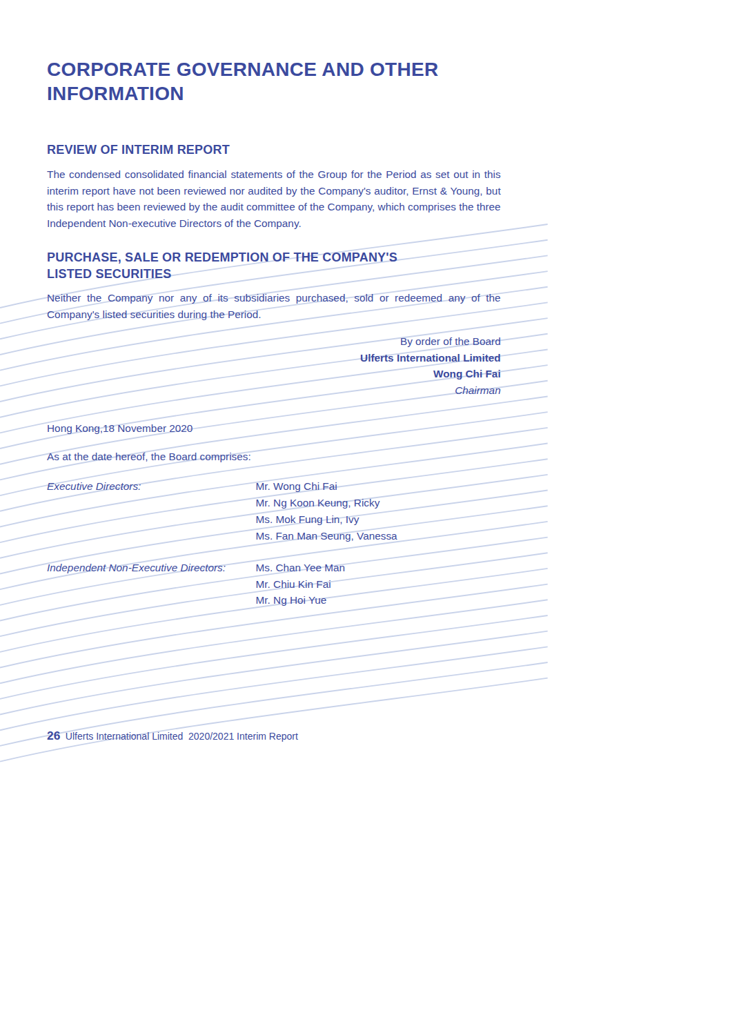CORPORATE GOVERNANCE AND OTHER
INFORMATION
REVIEW OF INTERIM REPORT
The condensed consolidated financial statements of the Group for the Period as set out in this interim report have not been reviewed nor audited by the Company's auditor, Ernst & Young, but this report has been reviewed by the audit committee of the Company, which comprises the three Independent Non-executive Directors of the Company.
PURCHASE, SALE OR REDEMPTION OF THE COMPANY'S
LISTED SECURITIES
Neither the Company nor any of its subsidiaries purchased, sold or redeemed any of the Company's listed securities during the Period.
By order of the Board
Ulferts International Limited
Wong Chi Fai
Chairman
Hong Kong,18 November 2020
As at the date hereof, the Board comprises:
| Executive Directors: | Mr. Wong Chi Fai Mr. Ng Koon Keung, Ricky Ms. Mok Fung Lin, Ivy Ms. Fan Man Seung, Vanessa |
| Independent Non-Executive Directors: | Ms. Chan Yee Man Mr. Chiu Kin Fai Mr. Ng Hoi Yue |
26 Ulferts International Limited 2020/2021 Interim Report